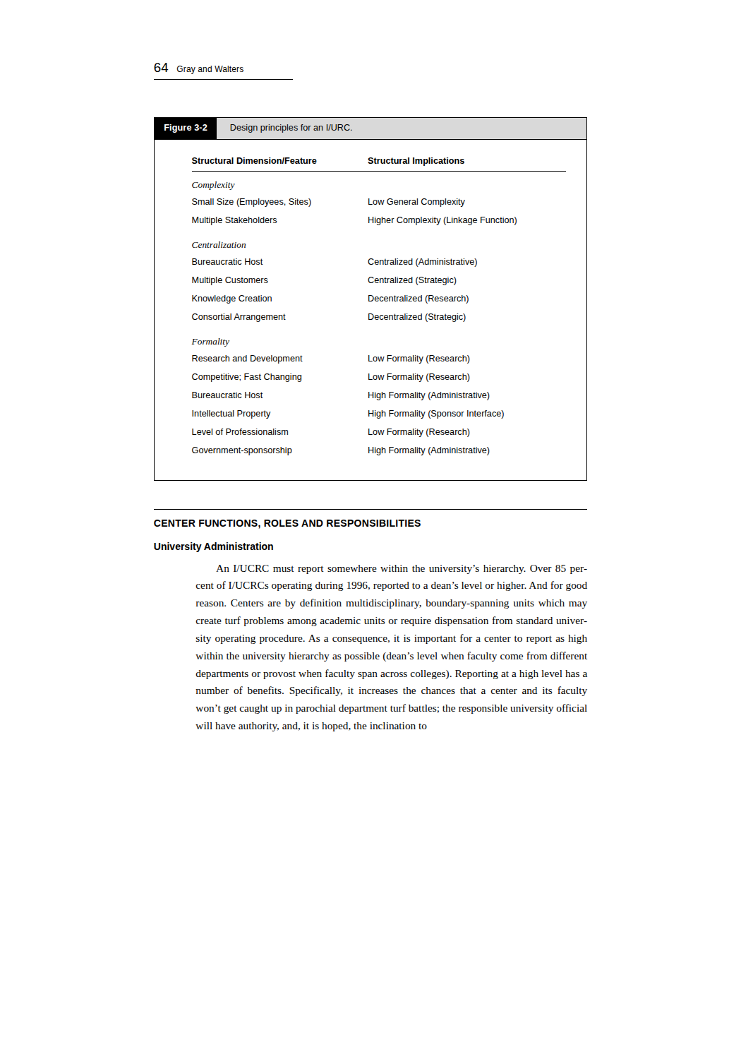64 Gray and Walters
Figure 3-2
Design principles for an I/URC.
| Structural Dimension/Feature | Structural Implications |
| --- | --- |
| Complexity |
| Small Size (Employees, Sites) | Low General Complexity |
| Multiple Stakeholders | Higher Complexity (Linkage Function) |
| Centralization |
| Bureaucratic Host | Centralized (Administrative) |
| Multiple Customers | Centralized (Strategic) |
| Knowledge Creation | Decentralized (Research) |
| Consortial Arrangement | Decentralized (Strategic) |
| Formality |
| Research and Development | Low Formality (Research) |
| Competitive; Fast Changing | Low Formality (Research) |
| Bureaucratic Host | High Formality (Administrative) |
| Intellectual Property | High Formality (Sponsor Interface) |
| Level of Professionalism | Low Formality (Research) |
| Government-sponsorship | High Formality (Administrative) |
Center Functions, Roles and Responsibilities
University Administration
An I/UCRC must report somewhere within the university’s hierarchy. Over 85 percent of I/UCRCs operating during 1996, reported to a dean’s level or higher. And for good reason. Centers are by definition multidisciplinary, boundary-spanning units which may create turf problems among academic units or require dispensation from standard university operating procedure. As a consequence, it is important for a center to report as high within the university hierarchy as possible (dean’s level when faculty come from different departments or provost when faculty span across colleges). Reporting at a high level has a number of benefits. Specifically, it increases the chances that a center and its faculty won’t get caught up in parochial department turf battles; the responsible university official will have authority, and, it is hoped, the inclination to